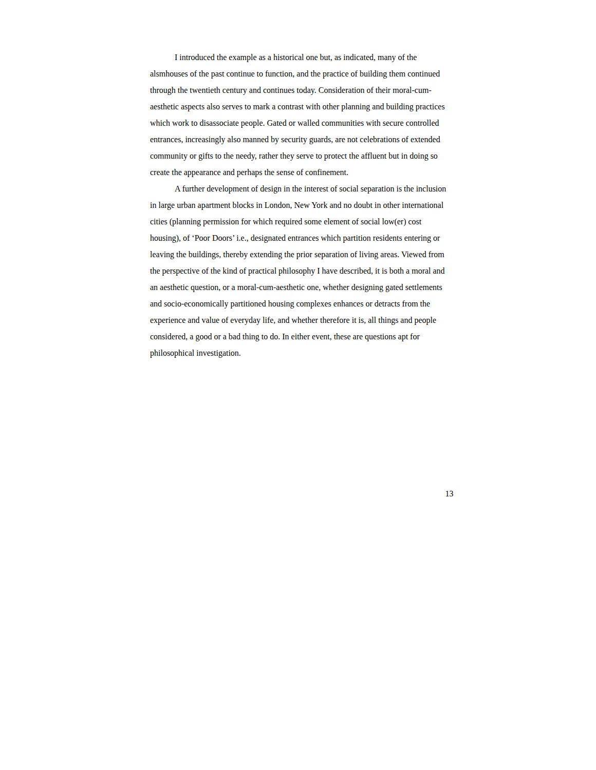I introduced the example as a historical one but, as indicated, many of the alsmhouses of the past continue to function, and the practice of building them continued through the twentieth century and continues today. Consideration of their moral-cum-aesthetic aspects also serves to mark a contrast with other planning and building practices which work to disassociate people. Gated or walled communities with secure controlled entrances, increasingly also manned by security guards, are not celebrations of extended community or gifts to the needy, rather they serve to protect the affluent but in doing so create the appearance and perhaps the sense of confinement.
A further development of design in the interest of social separation is the inclusion in large urban apartment blocks in London, New York and no doubt in other international cities (planning permission for which required some element of social low(er) cost housing), of ‘Poor Doors’ i.e., designated entrances which partition residents entering or leaving the buildings, thereby extending the prior separation of living areas. Viewed from the perspective of the kind of practical philosophy I have described, it is both a moral and an aesthetic question, or a moral-cum-aesthetic one, whether designing gated settlements and socio-economically partitioned housing complexes enhances or detracts from the experience and value of everyday life, and whether therefore it is, all things and people considered, a good or a bad thing to do. In either event, these are questions apt for philosophical investigation.
13